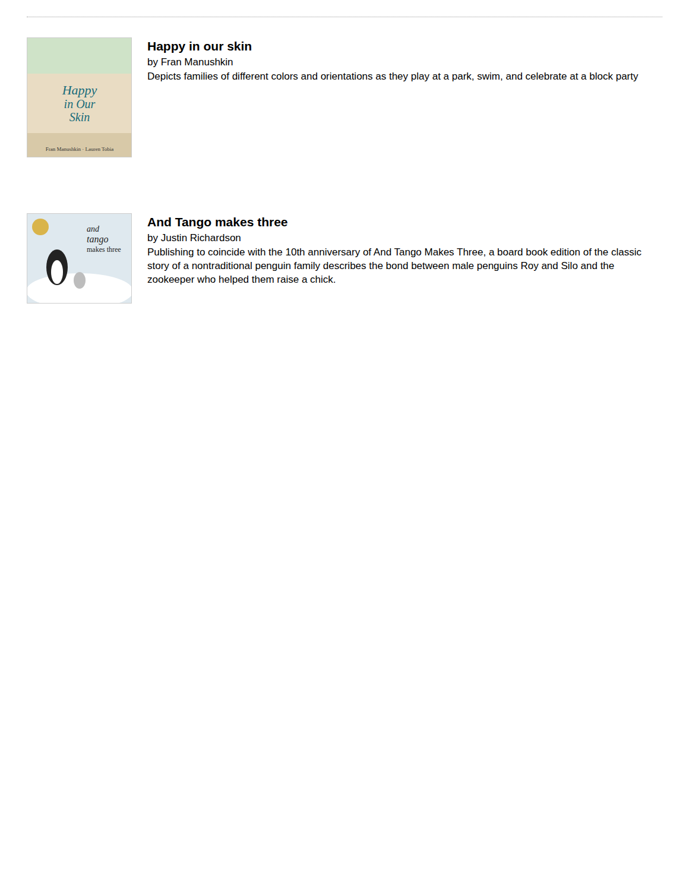Happy in our skin
by Fran Manushkin
Depicts families of different colors and orientations as they play at a park, swim, and celebrate at a block party
And Tango makes three
by Justin Richardson
Publishing to coincide with the 10th anniversary of And Tango Makes Three, a board book edition of the classic story of a nontraditional penguin family describes the bond between male penguins Roy and Silo and the zookeeper who helped them raise a chick.